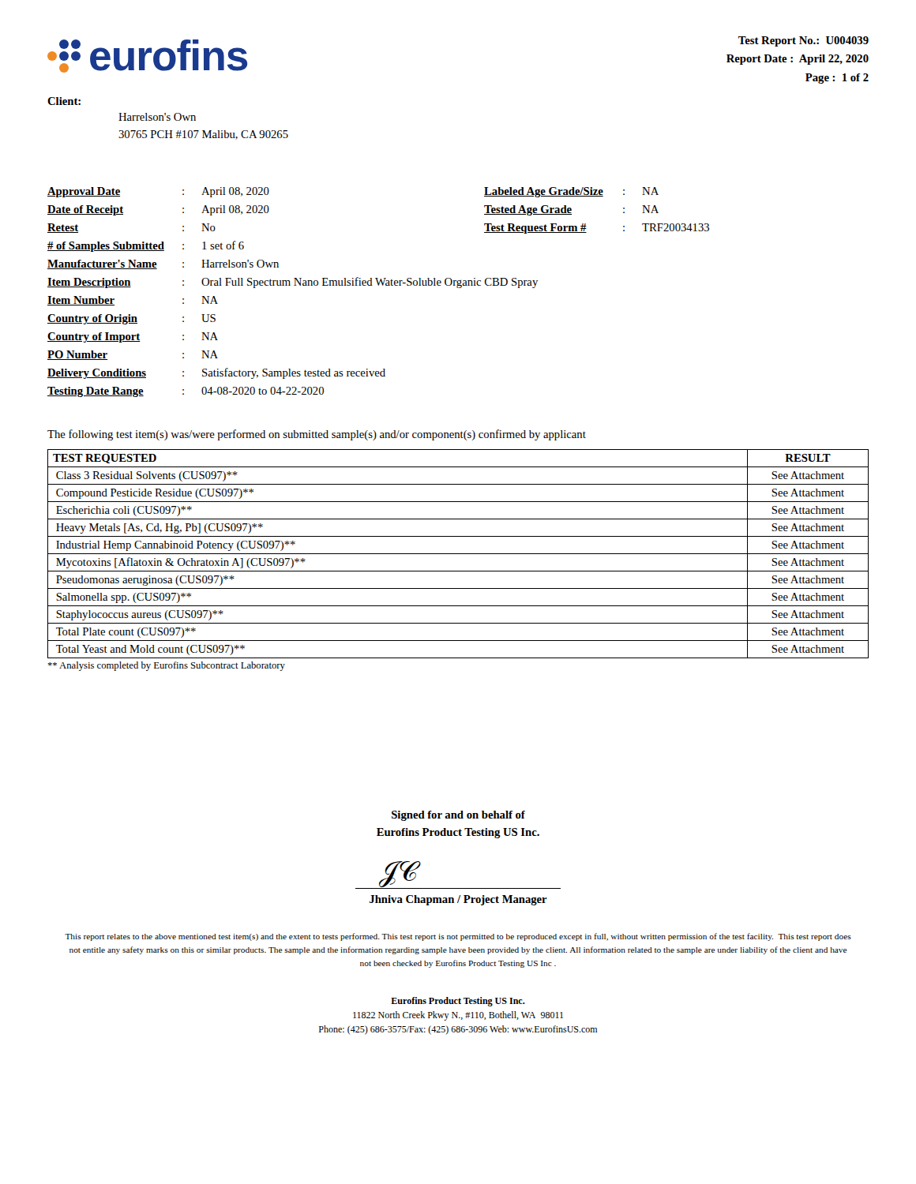eurofins
Test Report No.: U004039
Report Date : April 22, 2020
Page : 1 of 2
Client:
Harrelson's Own
30765 PCH #107 Malibu, CA 90265
| Approval Date | : | April 08, 2020 | Labeled Age Grade/Size | : | NA |
| Date of Receipt | : | April 08, 2020 | Tested Age Grade | : | NA |
| Retest | : | No | Test Request Form # | : | TRF20034133 |
| # of Samples Submitted | : | 1 set of 6 | | | |
| Manufacturer's Name | : | Harrelson's Own | | | |
| Item Description | : | Oral Full Spectrum Nano Emulsified Water-Soluble Organic CBD Spray |
| Item Number | : | NA | | | |
| Country of Origin | : | US | | | |
| Country of Import | : | NA | | | |
| PO Number | : | NA | | | |
| Delivery Conditions | : | Satisfactory, Samples tested as received |
| Testing Date Range | : | 04-08-2020 to 04-22-2020 |
The following test item(s) was/were performed on submitted sample(s) and/or component(s) confirmed by applicant
| TEST REQUESTED | RESULT |
| --- | --- |
| Class 3 Residual Solvents (CUS097)** | See Attachment |
| Compound Pesticide Residue (CUS097)** | See Attachment |
| Escherichia coli (CUS097)** | See Attachment |
| Heavy Metals [As, Cd, Hg, Pb] (CUS097)** | See Attachment |
| Industrial Hemp Cannabinoid Potency (CUS097)** | See Attachment |
| Mycotoxins [Aflatoxin & Ochratoxin A] (CUS097)** | See Attachment |
| Pseudomonas aeruginosa (CUS097)** | See Attachment |
| Salmonella spp. (CUS097)** | See Attachment |
| Staphylococcus aureus (CUS097)** | See Attachment |
| Total Plate count (CUS097)** | See Attachment |
| Total Yeast and Mold count (CUS097)** | See Attachment |
** Analysis completed by Eurofins Subcontract Laboratory
Signed for and on behalf of
Eurofins Product Testing US Inc.
𝒥𝒞
Jhniva Chapman / Project Manager
This report relates to the above mentioned test item(s) and the extent to tests performed. This test report is not permitted to be reproduced except in full, without written permission of the test facility. This test report does not entitle any safety marks on this or similar products. The sample and the information regarding sample have been provided by the client. All information related to the sample are under liability of the client and have not been checked by Eurofins Product Testing US Inc .
Eurofins Product Testing US Inc.
11822 North Creek Pkwy N., #110, Bothell, WA 98011
Phone: (425) 686-3575/Fax: (425) 686-3096 Web: www.EurofinsUS.com